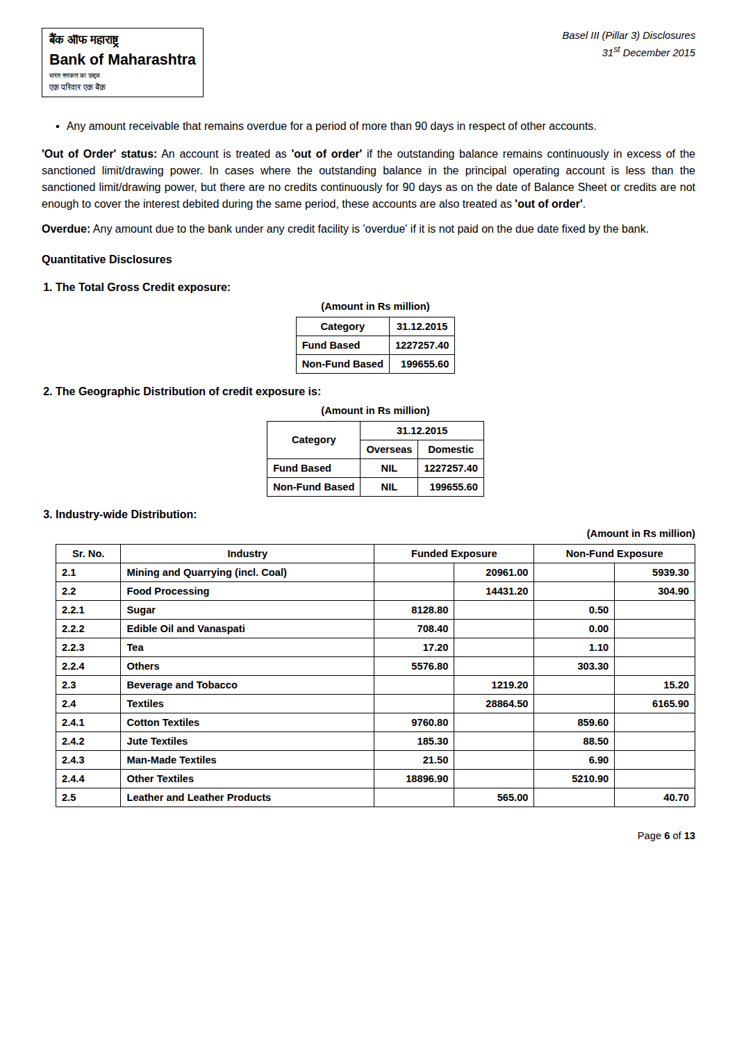बैंक ऑफ महाराष्ट्र
Bank of Maharashtra
भारत सरकार का उद्यम
एक परिवार एक बैंक
Basel III (Pillar 3) Disclosures
31st December 2015
Any amount receivable that remains overdue for a period of more than 90 days in respect of other accounts.
'Out of Order' status: An account is treated as 'out of order' if the outstanding balance remains continuously in excess of the sanctioned limit/drawing power. In cases where the outstanding balance in the principal operating account is less than the sanctioned limit/drawing power, but there are no credits continuously for 90 days as on the date of Balance Sheet or credits are not enough to cover the interest debited during the same period, these accounts are also treated as 'out of order'.
Overdue: Any amount due to the bank under any credit facility is 'overdue' if it is not paid on the due date fixed by the bank.
Quantitative Disclosures
The Total Gross Credit exposure:
(Amount in Rs million)
| Category | 31.12.2015 |
| --- | --- |
| Fund Based | 1227257.40 |
| Non-Fund Based | 199655.60 |
The Geographic Distribution of credit exposure is:
(Amount in Rs million)
| Category | 31.12.2015 |
| --- | --- |
| Overseas | Domestic |
| Fund Based | NIL | 1227257.40 |
| Non-Fund Based | NIL | 199655.60 |
Industry-wide Distribution:
(Amount in Rs million)
| Sr. No. | Industry | Funded Exposure | Non-Fund Exposure |
| --- | --- | --- | --- |
| 2.1 | Mining and Quarrying (incl. Coal) | | 20961.00 | | 5939.30 |
| 2.2 | Food Processing | | 14431.20 | | 304.90 |
| 2.2.1 | Sugar | 8128.80 | | 0.50 | |
| 2.2.2 | Edible Oil and Vanaspati | 708.40 | | 0.00 | |
| 2.2.3 | Tea | 17.20 | | 1.10 | |
| 2.2.4 | Others | 5576.80 | | 303.30 | |
| 2.3 | Beverage and Tobacco | | 1219.20 | | 15.20 |
| 2.4 | Textiles | | 28864.50 | | 6165.90 |
| 2.4.1 | Cotton Textiles | 9760.80 | | 859.60 | |
| 2.4.2 | Jute Textiles | 185.30 | | 88.50 | |
| 2.4.3 | Man-Made Textiles | 21.50 | | 6.90 | |
| 2.4.4 | Other Textiles | 18896.90 | | 5210.90 | |
| 2.5 | Leather and Leather Products | | 565.00 | | 40.70 |
Page 6 of 13